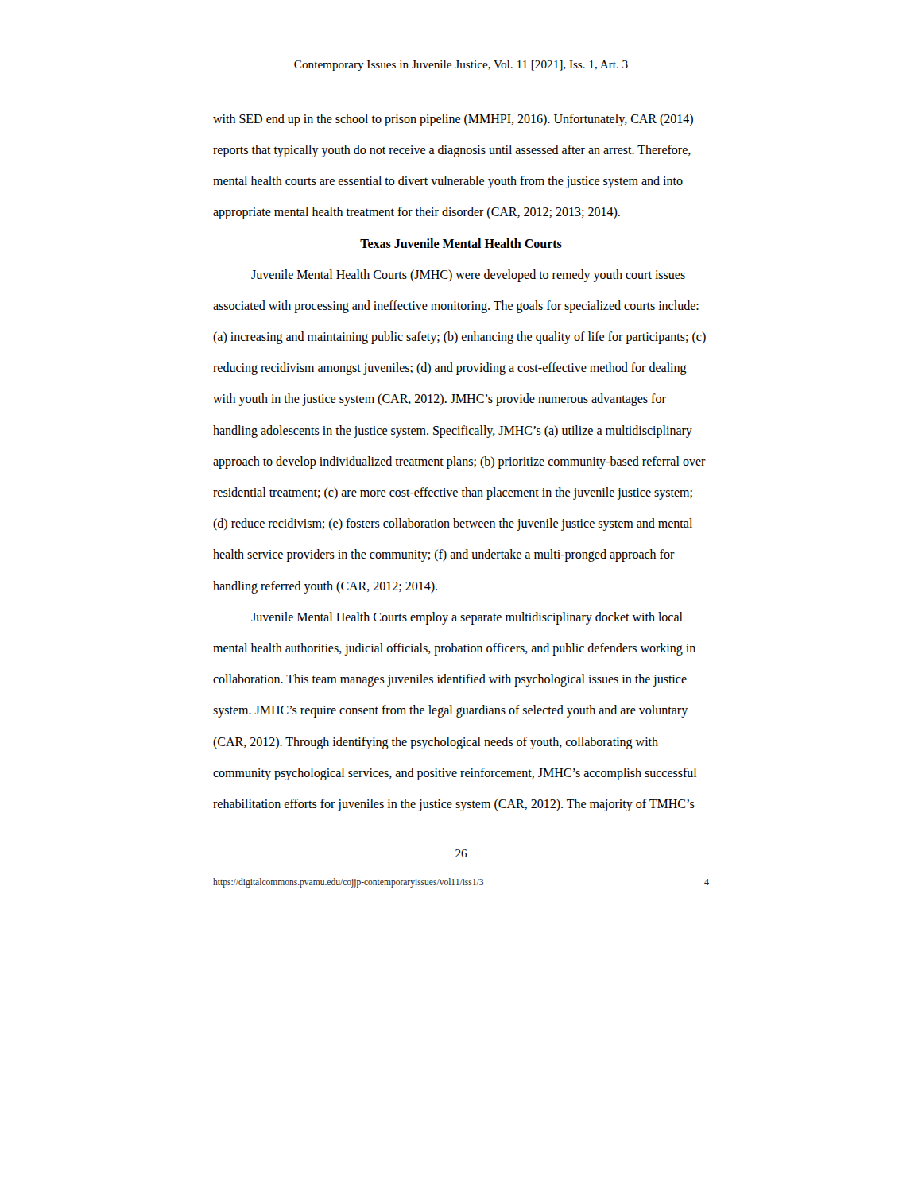Contemporary Issues in Juvenile Justice, Vol. 11 [2021], Iss. 1, Art. 3
with SED end up in the school to prison pipeline (MMHPI, 2016). Unfortunately, CAR (2014) reports that typically youth do not receive a diagnosis until assessed after an arrest. Therefore, mental health courts are essential to divert vulnerable youth from the justice system and into appropriate mental health treatment for their disorder (CAR, 2012; 2013; 2014).
Texas Juvenile Mental Health Courts
Juvenile Mental Health Courts (JMHC) were developed to remedy youth court issues associated with processing and ineffective monitoring. The goals for specialized courts include: (a) increasing and maintaining public safety; (b) enhancing the quality of life for participants; (c) reducing recidivism amongst juveniles; (d) and providing a cost-effective method for dealing with youth in the justice system (CAR, 2012). JMHC’s provide numerous advantages for handling adolescents in the justice system. Specifically, JMHC’s (a) utilize a multidisciplinary approach to develop individualized treatment plans; (b) prioritize community-based referral over residential treatment; (c) are more cost-effective than placement in the juvenile justice system; (d) reduce recidivism; (e) fosters collaboration between the juvenile justice system and mental health service providers in the community; (f) and undertake a multi-pronged approach for handling referred youth (CAR, 2012; 2014).
Juvenile Mental Health Courts employ a separate multidisciplinary docket with local mental health authorities, judicial officials, probation officers, and public defenders working in collaboration. This team manages juveniles identified with psychological issues in the justice system. JMHC’s require consent from the legal guardians of selected youth and are voluntary (CAR, 2012). Through identifying the psychological needs of youth, collaborating with community psychological services, and positive reinforcement, JMHC’s accomplish successful rehabilitation efforts for juveniles in the justice system (CAR, 2012). The majority of TMHC’s
26
https://digitalcommons.pvamu.edu/cojjp-contemporaryissues/vol11/iss1/3 4